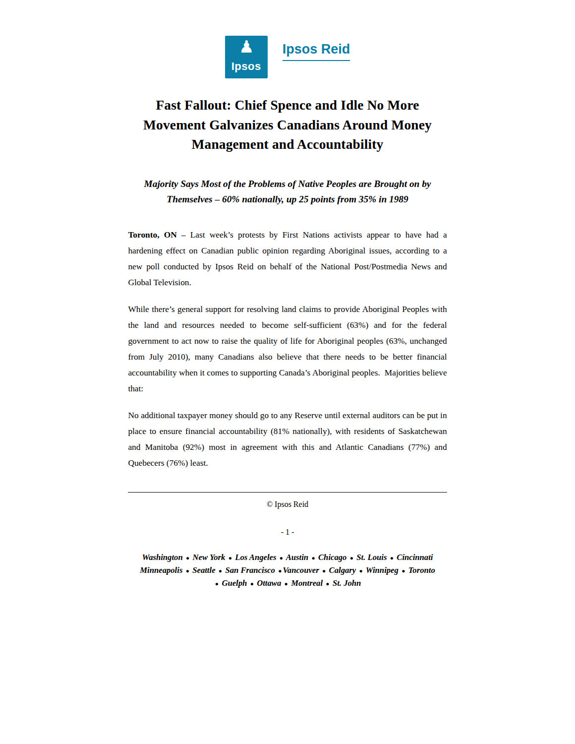♟ Ipsos Ipsos Reid
Fast Fallout: Chief Spence and Idle No More Movement Galvanizes Canadians Around Money Management and Accountability
Majority Says Most of the Problems of Native Peoples are Brought on by Themselves – 60% nationally, up 25 points from 35% in 1989
Toronto, ON – Last week’s protests by First Nations activists appear to have had a hardening effect on Canadian public opinion regarding Aboriginal issues, according to a new poll conducted by Ipsos Reid on behalf of the National Post/Postmedia News and Global Television.
While there’s general support for resolving land claims to provide Aboriginal Peoples with the land and resources needed to become self-sufficient (63%) and for the federal government to act now to raise the quality of life for Aboriginal peoples (63%, unchanged from July 2010), many Canadians also believe that there needs to be better financial accountability when it comes to supporting Canada’s Aboriginal peoples. Majorities believe that:
No additional taxpayer money should go to any Reserve until external auditors can be put in place to ensure financial accountability (81% nationally), with residents of Saskatchewan and Manitoba (92%) most in agreement with this and Atlantic Canadians (77%) and Quebecers (76%) least.
© Ipsos Reid
- 1 -
Washington ● New York ● Los Angeles ● Austin ● Chicago ● St. Louis ● Cincinnati
Minneapolis ● Seattle ● San Francisco ●Vancouver ● Calgary ● Winnipeg ● Toronto
● Guelph ● Ottawa ● Montreal ● St. John